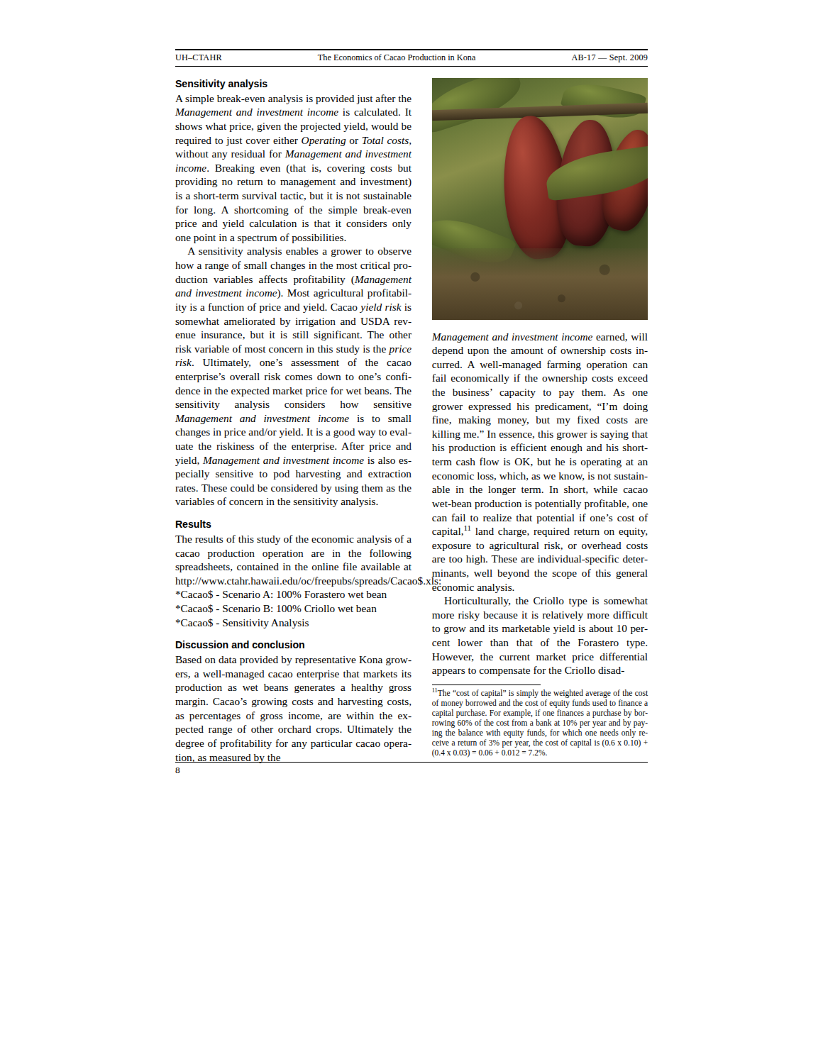UH–CTAHR
The Economics of Cacao Production in Kona
AB-17 — Sept. 2009
Sensitivity analysis
A simple break-even analysis is provided just after the Management and investment income is calculated. It shows what price, given the projected yield, would be required to just cover either Operating or Total costs, without any residual for Management and investment income. Breaking even (that is, covering costs but providing no return to management and investment) is a short-term survival tactic, but it is not sustainable for long. A shortcoming of the simple break-even price and yield calculation is that it considers only one point in a spectrum of possibilities.
A sensitivity analysis enables a grower to observe how a range of small changes in the most critical production variables affects profitability (Management and investment income). Most agricultural profitability is a function of price and yield. Cacao yield risk is somewhat ameliorated by irrigation and USDA revenue insurance, but it is still significant. The other risk variable of most concern in this study is the price risk. Ultimately, one’s assessment of the cacao enterprise’s overall risk comes down to one’s confidence in the expected market price for wet beans. The sensitivity analysis considers how sensitive Management and investment income is to small changes in price and/or yield. It is a good way to evaluate the riskiness of the enterprise. After price and yield, Management and investment income is also especially sensitive to pod harvesting and extraction rates. These could be considered by using them as the variables of concern in the sensitivity analysis.
Results
The results of this study of the economic analysis of a cacao production operation are in the following spreadsheets, contained in the online file available at http://www.ctahr.hawaii.edu/oc/freepubs/spreads/Cacao$.xls:
*Cacao$ - Scenario A: 100% Forastero wet bean
*Cacao$ - Scenario B: 100% Criollo wet bean
*Cacao$ - Sensitivity Analysis
Discussion and conclusion
Based on data provided by representative Kona growers, a well-managed cacao enterprise that markets its production as wet beans generates a healthy gross margin. Cacao’s growing costs and harvesting costs, as percentages of gross income, are within the expected range of other orchard crops. Ultimately the degree of profitability for any particular cacao operation, as measured by the
Management and investment income earned, will depend upon the amount of ownership costs incurred. A well-managed farming operation can fail economically if the ownership costs exceed the business’ capacity to pay them. As one grower expressed his predicament, “I’m doing fine, making money, but my fixed costs are killing me.” In essence, this grower is saying that his production is efficient enough and his short-term cash flow is OK, but he is operating at an economic loss, which, as we know, is not sustainable in the longer term. In short, while cacao wet-bean production is potentially profitable, one can fail to realize that potential if one’s cost of capital,11 land charge, required return on equity, exposure to agricultural risk, or overhead costs are too high. These are individual-specific determinants, well beyond the scope of this general economic analysis.
Horticulturally, the Criollo type is somewhat more risky because it is relatively more difficult to grow and its marketable yield is about 10 percent lower than that of the Forastero type. However, the current market price differential appears to compensate for the Criollo disad-
11The “cost of capital” is simply the weighted average of the cost of money borrowed and the cost of equity funds used to finance a capital purchase. For example, if one finances a purchase by borrowing 60% of the cost from a bank at 10% per year and by paying the balance with equity funds, for which one needs only receive a return of 3% per year, the cost of capital is (0.6 x 0.10) + (0.4 x 0.03) = 0.06 + 0.012 = 7.2%.
8